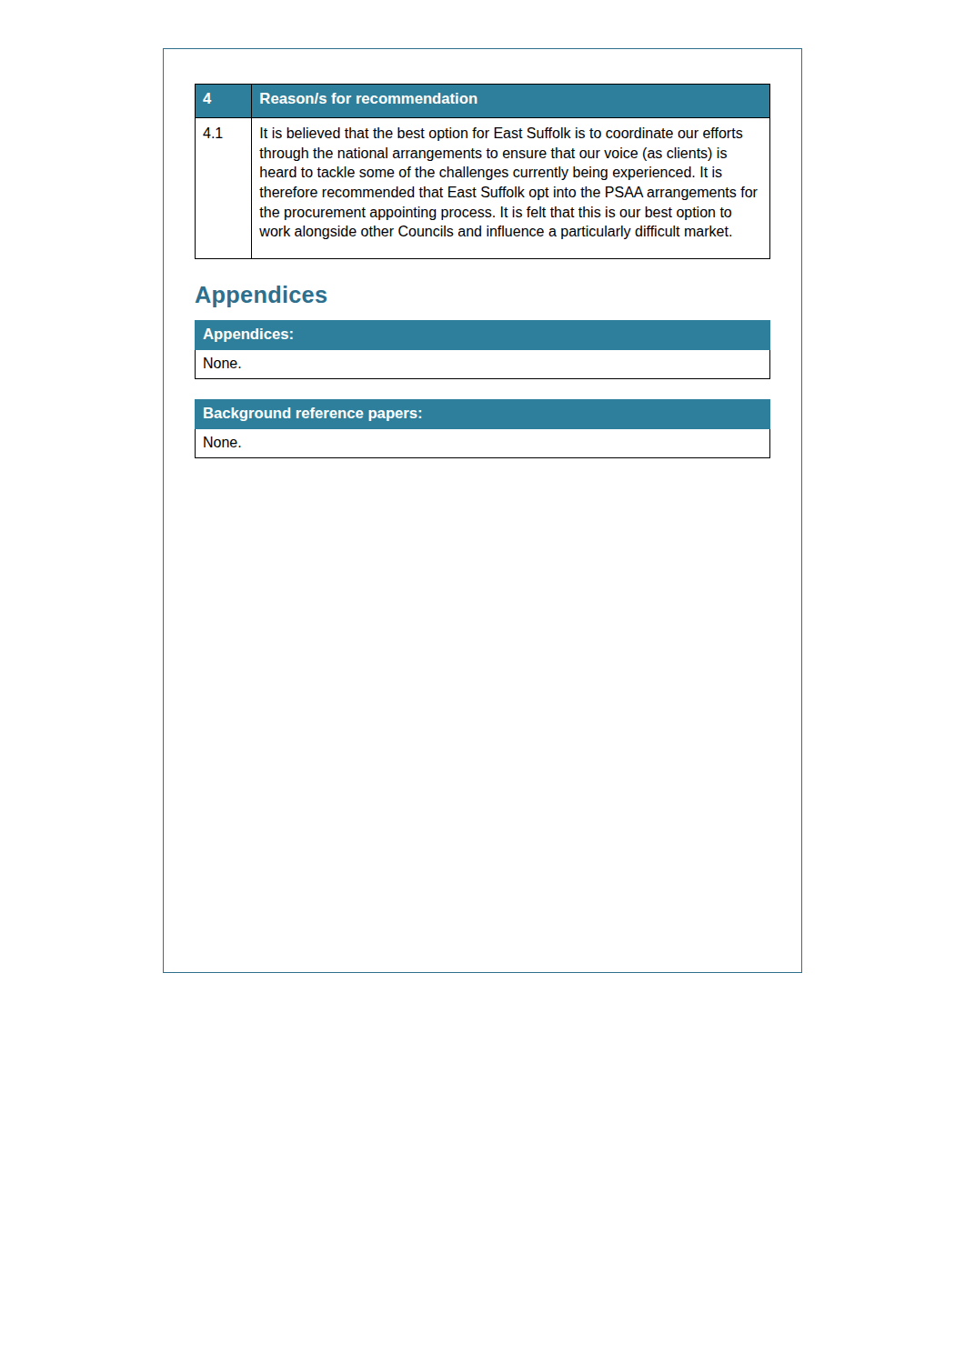| 4 | Reason/s for recommendation |
| 4.1 | It is believed that the best option for East Suffolk is to coordinate our efforts through the national arrangements to ensure that our voice (as clients) is heard to tackle some of the challenges currently being experienced. It is therefore recommended that East Suffolk opt into the PSAA arrangements for the procurement appointing process. It is felt that this is our best option to work alongside other Councils and influence a particularly difficult market. |
Appendices
| Appendices: |
| None. |
| Background reference papers: |
| None. |